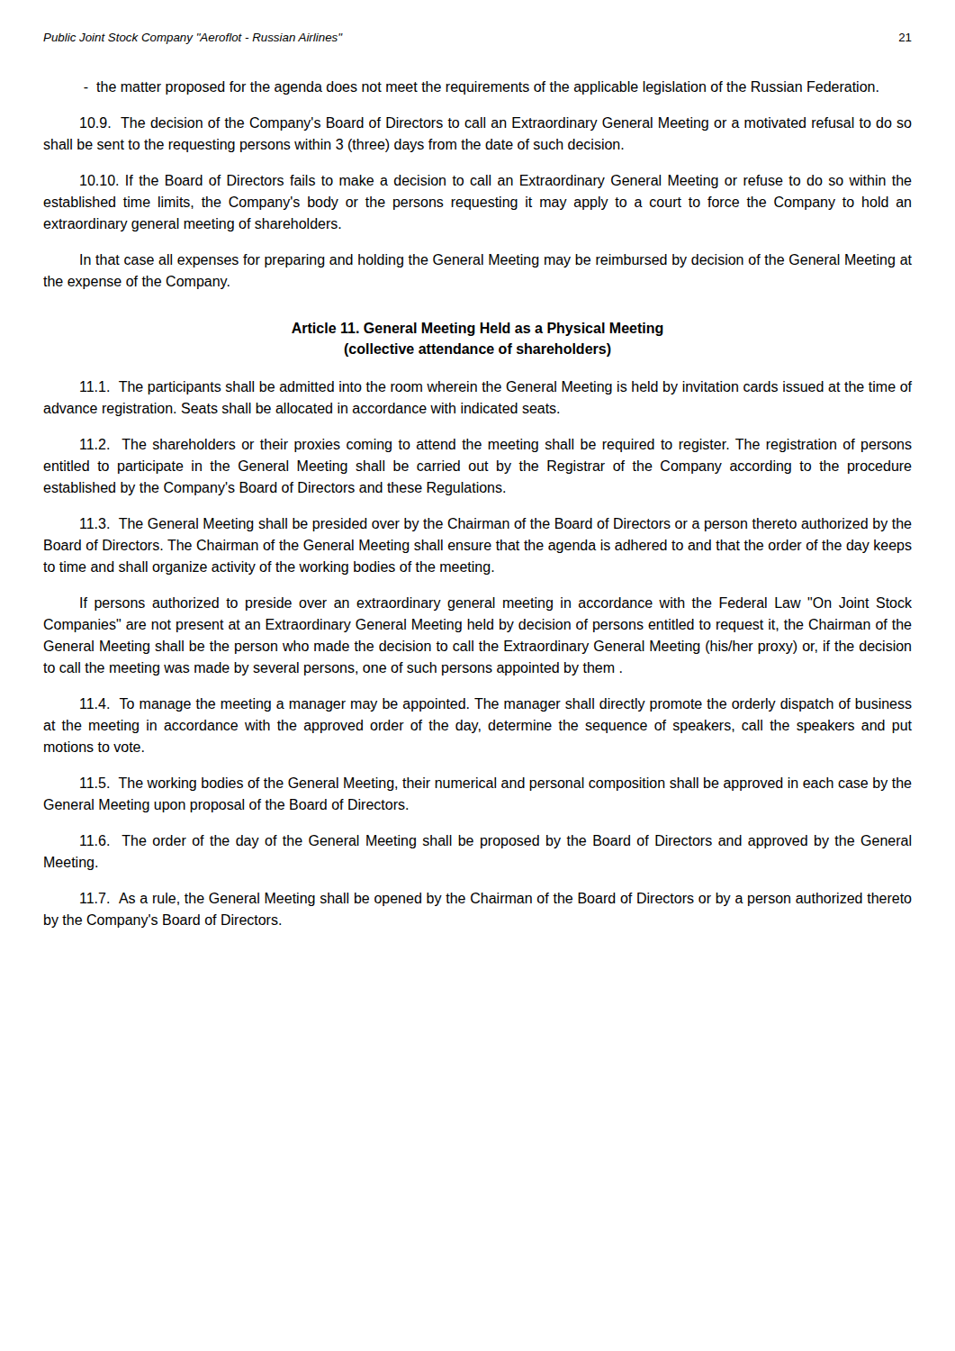Public Joint Stock Company "Aeroflot - Russian Airlines" 21
- the matter proposed for the agenda does not meet the requirements of the applicable legislation of the Russian Federation.
10.9. The decision of the Company's Board of Directors to call an Extraordinary General Meeting or a motivated refusal to do so shall be sent to the requesting persons within 3 (three) days from the date of such decision.
10.10. If the Board of Directors fails to make a decision to call an Extraordinary General Meeting or refuse to do so within the established time limits, the Company's body or the persons requesting it may apply to a court to force the Company to hold an extraordinary general meeting of shareholders.
In that case all expenses for preparing and holding the General Meeting may be reimbursed by decision of the General Meeting at the expense of the Company.
Article 11. General Meeting Held as a Physical Meeting
(collective attendance of shareholders)
11.1. The participants shall be admitted into the room wherein the General Meeting is held by invitation cards issued at the time of advance registration. Seats shall be allocated in accordance with indicated seats.
11.2. The shareholders or their proxies coming to attend the meeting shall be required to register. The registration of persons entitled to participate in the General Meeting shall be carried out by the Registrar of the Company according to the procedure established by the Company's Board of Directors and these Regulations.
11.3. The General Meeting shall be presided over by the Chairman of the Board of Directors or a person thereto authorized by the Board of Directors. The Chairman of the General Meeting shall ensure that the agenda is adhered to and that the order of the day keeps to time and shall organize activity of the working bodies of the meeting.
If persons authorized to preside over an extraordinary general meeting in accordance with the Federal Law "On Joint Stock Companies" are not present at an Extraordinary General Meeting held by decision of persons entitled to request it, the Chairman of the General Meeting shall be the person who made the decision to call the Extraordinary General Meeting (his/her proxy) or, if the decision to call the meeting was made by several persons, one of such persons appointed by them .
11.4. To manage the meeting a manager may be appointed. The manager shall directly promote the orderly dispatch of business at the meeting in accordance with the approved order of the day, determine the sequence of speakers, call the speakers and put motions to vote.
11.5. The working bodies of the General Meeting, their numerical and personal composition shall be approved in each case by the General Meeting upon proposal of the Board of Directors.
11.6. The order of the day of the General Meeting shall be proposed by the Board of Directors and approved by the General Meeting.
11.7. As a rule, the General Meeting shall be opened by the Chairman of the Board of Directors or by a person authorized thereto by the Company's Board of Directors.